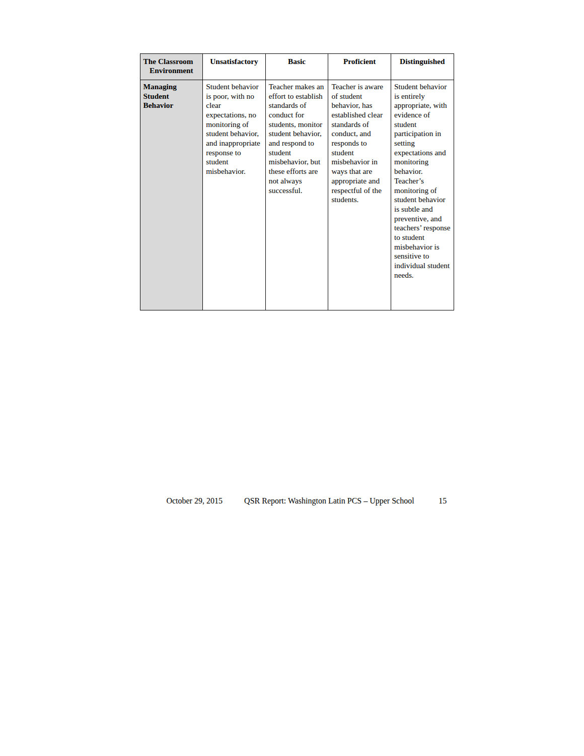| The Classroom Environment | Unsatisfactory | Basic | Proficient | Distinguished |
| --- | --- | --- | --- | --- |
| Managing Student Behavior | Student behavior is poor, with no clear expectations, no monitoring of student behavior, and inappropriate response to student misbehavior. | Teacher makes an effort to establish standards of conduct for students, monitor student behavior, and respond to student misbehavior, but these efforts are not always successful. | Teacher is aware of student behavior, has established clear standards of conduct, and responds to student misbehavior in ways that are appropriate and respectful of the students. | Student behavior is entirely appropriate, with evidence of student participation in setting expectations and monitoring behavior. Teacher’s monitoring of student behavior is subtle and preventive, and teachers’ response to student misbehavior is sensitive to individual student needs. |
October 29, 2015 QSR Report: Washington Latin PCS – Upper School 15